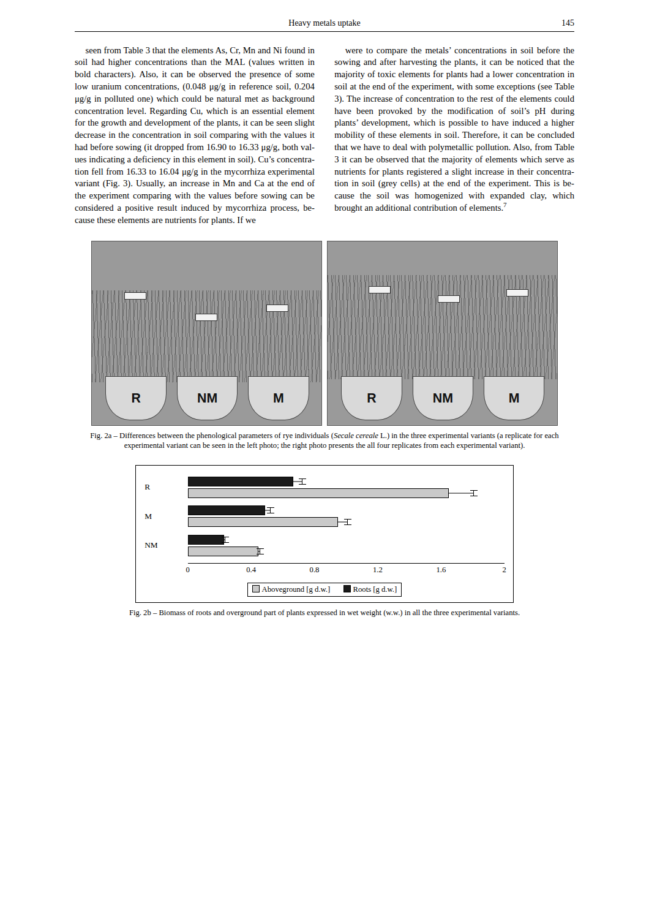Heavy metals uptake 145
seen from Table 3 that the elements As, Cr, Mn and Ni found in soil had higher concentrations than the MAL (values written in bold characters). Also, it can be observed the presence of some low uranium concentrations, (0.048 μg/g in reference soil, 0.204 μg/g in polluted one) which could be natural met as background concentration level. Regarding Cu, which is an essential element for the growth and development of the plants, it can be seen slight decrease in the concentration in soil comparing with the values it had before sowing (it dropped from 16.90 to 16.33 μg/g, both values indicating a deficiency in this element in soil). Cu’s concentration fell from 16.33 to 16.04 μg/g in the mycorrhiza experimental variant (Fig. 3). Usually, an increase in Mn and Ca at the end of the experiment comparing with the values before sowing can be considered a positive result induced by mycorrhiza process, because these elements are nutrients for plants. If we
were to compare the metals’ concentrations in soil before the sowing and after harvesting the plants, it can be noticed that the majority of toxic elements for plants had a lower concentration in soil at the end of the experiment, with some exceptions (see Table 3). The increase of concentration to the rest of the elements could have been provoked by the modification of soil’s pH during plants’ development, which is possible to have induced a higher mobility of these elements in soil. Therefore, it can be concluded that we have to deal with polymetallic pollution. Also, from Table 3 it can be observed that the majority of elements which serve as nutrients for plants registered a slight increase in their concentration in soil (grey cells) at the end of the experiment. This is because the soil was homogenized with expanded clay, which brought an additional contribution of elements.7
R
NM
M
R
NM
M
Fig. 2a – Differences between the phenological parameters of rye individuals (Secale cereale L.) in the three experimental variants (a replicate for each experimental variant can be seen in the left photo; the right photo presents the all four replicates from each experimental variant).
| R | |
| M | |
| NM | |
| | 0 0.4 0.8 1.2 1.6 2 |
Aboveground [g d.w.] Roots [g d.w.]
Fig. 2b – Biomass of roots and overground part of plants expressed in wet weight (w.w.) in all the three experimental variants.